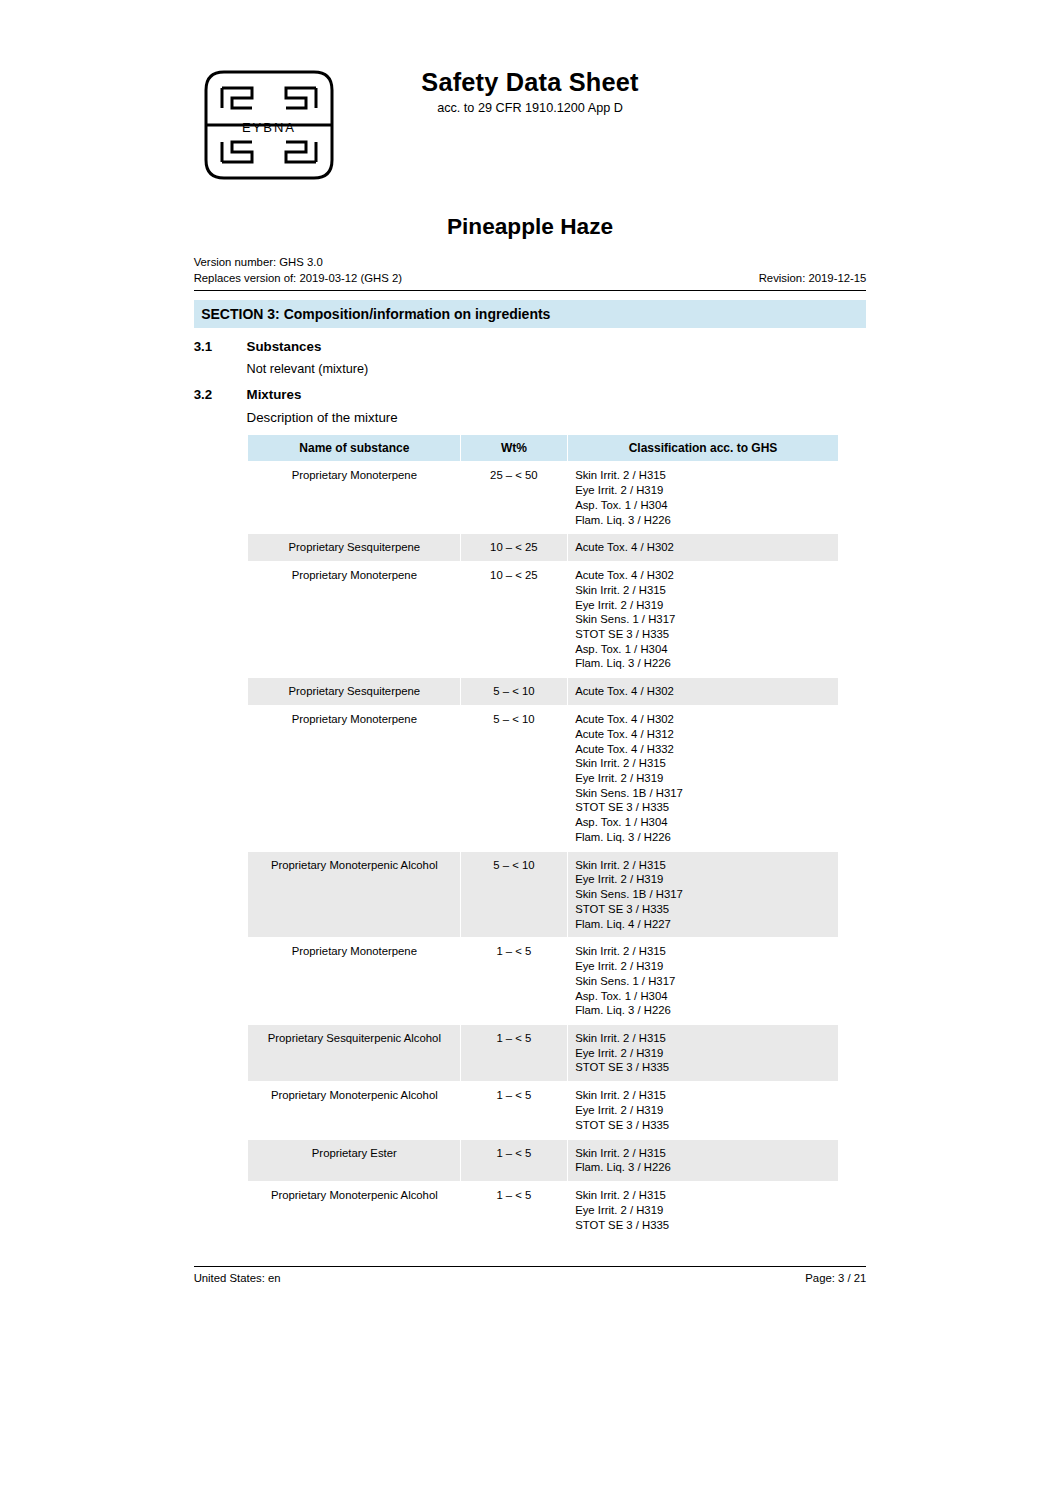EYBNA
Safety Data Sheet
acc. to 29 CFR 1910.1200 App D
Pineapple Haze
Version number: GHS 3.0
Replaces version of: 2019-03-12 (GHS 2)
Revision: 2019-12-15
SECTION 3: Composition/information on ingredients
3.1
Substances
Not relevant (mixture)
3.2
Mixtures
Description of the mixture
| Name of substance | Wt% | Classification acc. to GHS |
| --- | --- | --- |
| Proprietary Monoterpene | 25 – < 50 | Skin Irrit. 2 / H315 Eye Irrit. 2 / H319 Asp. Tox. 1 / H304 Flam. Liq. 3 / H226 |
| Proprietary Sesquiterpene | 10 – < 25 | Acute Tox. 4 / H302 |
| Proprietary Monoterpene | 10 – < 25 | Acute Tox. 4 / H302 Skin Irrit. 2 / H315 Eye Irrit. 2 / H319 Skin Sens. 1 / H317 STOT SE 3 / H335 Asp. Tox. 1 / H304 Flam. Liq. 3 / H226 |
| Proprietary Sesquiterpene | 5 – < 10 | Acute Tox. 4 / H302 |
| Proprietary Monoterpene | 5 – < 10 | Acute Tox. 4 / H302 Acute Tox. 4 / H312 Acute Tox. 4 / H332 Skin Irrit. 2 / H315 Eye Irrit. 2 / H319 Skin Sens. 1B / H317 STOT SE 3 / H335 Asp. Tox. 1 / H304 Flam. Liq. 3 / H226 |
| Proprietary Monoterpenic Alcohol | 5 – < 10 | Skin Irrit. 2 / H315 Eye Irrit. 2 / H319 Skin Sens. 1B / H317 STOT SE 3 / H335 Flam. Liq. 4 / H227 |
| Proprietary Monoterpene | 1 – < 5 | Skin Irrit. 2 / H315 Eye Irrit. 2 / H319 Skin Sens. 1 / H317 Asp. Tox. 1 / H304 Flam. Liq. 3 / H226 |
| Proprietary Sesquiterpenic Alcohol | 1 – < 5 | Skin Irrit. 2 / H315 Eye Irrit. 2 / H319 STOT SE 3 / H335 |
| Proprietary Monoterpenic Alcohol | 1 – < 5 | Skin Irrit. 2 / H315 Eye Irrit. 2 / H319 STOT SE 3 / H335 |
| Proprietary Ester | 1 – < 5 | Skin Irrit. 2 / H315 Flam. Liq. 3 / H226 |
| Proprietary Monoterpenic Alcohol | 1 – < 5 | Skin Irrit. 2 / H315 Eye Irrit. 2 / H319 STOT SE 3 / H335 |
United States: en
Page: 3 / 21